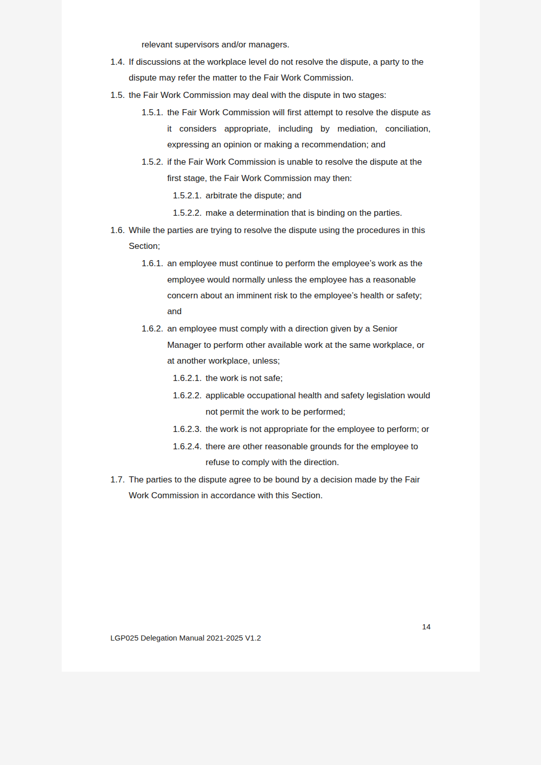relevant supervisors and/or managers.
1.4. If discussions at the workplace level do not resolve the dispute, a party to the dispute may refer the matter to the Fair Work Commission.
1.5. the Fair Work Commission may deal with the dispute in two stages:
1.5.1. the Fair Work Commission will first attempt to resolve the dispute as it considers appropriate, including by mediation, conciliation, expressing an opinion or making a recommendation; and
1.5.2. if the Fair Work Commission is unable to resolve the dispute at the first stage, the Fair Work Commission may then:
1.5.2.1. arbitrate the dispute; and
1.5.2.2. make a determination that is binding on the parties.
1.6. While the parties are trying to resolve the dispute using the procedures in this Section;
1.6.1. an employee must continue to perform the employee’s work as the employee would normally unless the employee has a reasonable concern about an imminent risk to the employee’s health or safety; and
1.6.2. an employee must comply with a direction given by a Senior Manager to perform other available work at the same workplace, or at another workplace, unless;
1.6.2.1. the work is not safe;
1.6.2.2. applicable occupational health and safety legislation would not permit the work to be performed;
1.6.2.3. the work is not appropriate for the employee to perform; or
1.6.2.4. there are other reasonable grounds for the employee to refuse to comply with the direction.
1.7. The parties to the dispute agree to be bound by a decision made by the Fair Work Commission in accordance with this Section.
14
LGP025 Delegation Manual 2021-2025 V1.2